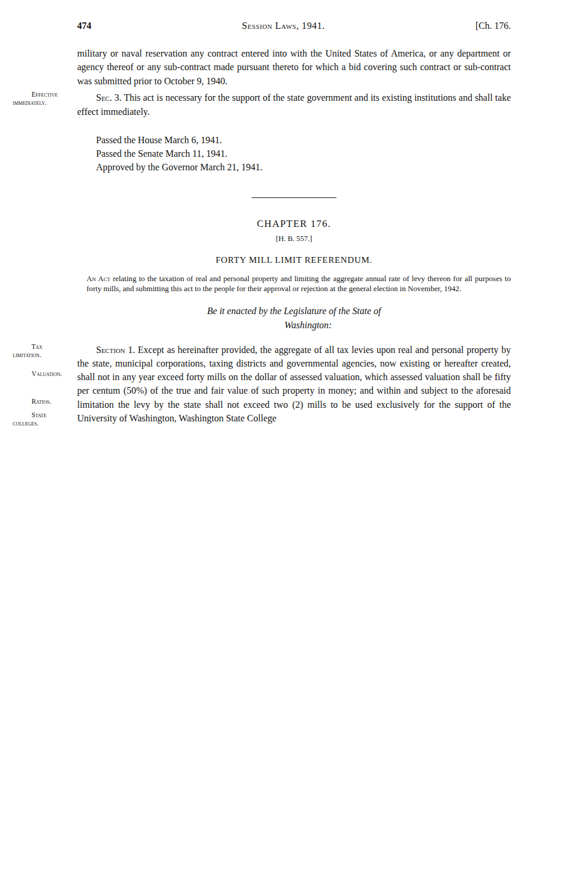474 Session Laws, 1941. [Ch. 176.
military or naval reservation any contract entered into with the United States of America, or any department or agency thereof or any sub-contract made pursuant thereto for which a bid covering such contract or sub-contract was submitted prior to October 9, 1940.
Effective immediately. Sec. 3. This act is necessary for the support of the state government and its existing institutions and shall take effect immediately.
Passed the House March 6, 1941.
Passed the Senate March 11, 1941.
Approved by the Governor March 21, 1941.
CHAPTER 176.
[H. B. 557.]
FORTY MILL LIMIT REFERENDUM.
An Act relating to the taxation of real and personal property and limiting the aggregate annual rate of levy thereon for all purposes to forty mills, and submitting this act to the people for their approval or rejection at the general election in November, 1942.
Be it enacted by the Legislature of the State of Washington:
Tax limitation. Section 1. Except as hereinafter provided, the aggregate of all tax levies upon real and personal property by the state, municipal corporations, taxing districts and governmental agencies, now existing or hereafter created, shall not in any year exceed forty mills on the dollar of assessed valuation, which Valuation. assessed valuation shall be fifty per centum (50%) of the true and fair value of such property in money; and within and subject to the aforesaid limitation Ratios. the levy by the state shall not exceed two (2) mills State colleges. to be used exclusively for the support of the University of Washington, Washington State College